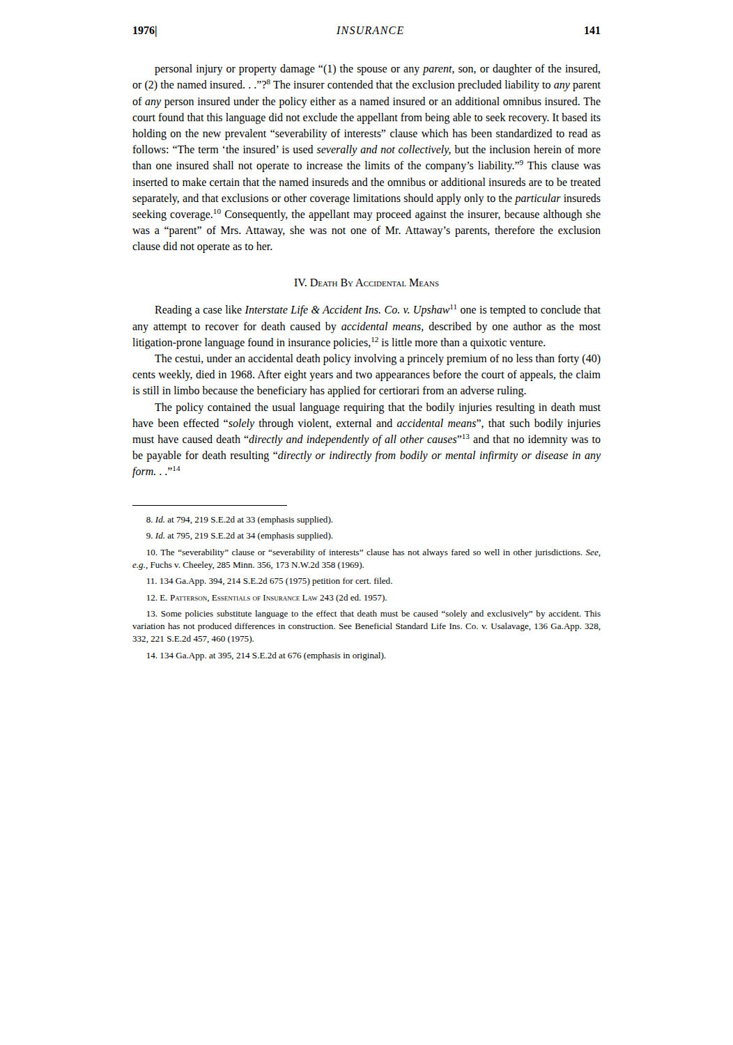1976| INSURANCE 141
personal injury or property damage “(1) the spouse or any parent, son, or daughter of the insured, or (2) the named insured. . .”?8 The insurer contended that the exclusion precluded liability to any parent of any person insured under the policy either as a named insured or an additional omnibus insured. The court found that this language did not exclude the appellant from being able to seek recovery. It based its holding on the new prevalent “severability of interests” clause which has been standardized to read as follows: “The term ‘the insured’ is used severally and not collectively, but the inclusion herein of more than one insured shall not operate to increase the limits of the company’s liability.”9 This clause was inserted to make certain that the named insureds and the omnibus or additional insureds are to be treated separately, and that exclusions or other coverage limitations should apply only to the particular insureds seeking coverage.10 Consequently, the appellant may proceed against the insurer, because although she was a “parent” of Mrs. Attaway, she was not one of Mr. Attaway’s parents, therefore the exclusion clause did not operate as to her.
IV. Death By Accidental Means
Reading a case like Interstate Life & Accident Ins. Co. v. Upshaw11 one is tempted to conclude that any attempt to recover for death caused by accidental means, described by one author as the most litigation-prone language found in insurance policies,12 is little more than a quixotic venture.
The cestui, under an accidental death policy involving a princely premium of no less than forty (40) cents weekly, died in 1968. After eight years and two appearances before the court of appeals, the claim is still in limbo because the beneficiary has applied for certiorari from an adverse ruling.
The policy contained the usual language requiring that the bodily injuries resulting in death must have been effected “solely through violent, external and accidental means”, that such bodily injuries must have caused death “directly and independently of all other causes”13 and that no idemnity was to be payable for death resulting “directly or indirectly from bodily or mental infirmity or disease in any form. . .”14
8. Id. at 794, 219 S.E.2d at 33 (emphasis supplied).
9. Id. at 795, 219 S.E.2d at 34 (emphasis supplied).
10. The “severability” clause or “severability of interests” clause has not always fared so well in other jurisdictions. See, e.g., Fuchs v. Cheeley, 285 Minn. 356, 173 N.W.2d 358 (1969).
11. 134 Ga.App. 394, 214 S.E.2d 675 (1975) petition for cert. filed.
12. E. Patterson, Essentials of Insurance Law 243 (2d ed. 1957).
13. Some policies substitute language to the effect that death must be caused “solely and exclusively” by accident. This variation has not produced differences in construction. See Beneficial Standard Life Ins. Co. v. Usalavage, 136 Ga.App. 328, 332, 221 S.E.2d 457, 460 (1975).
14. 134 Ga.App. at 395, 214 S.E.2d at 676 (emphasis in original).